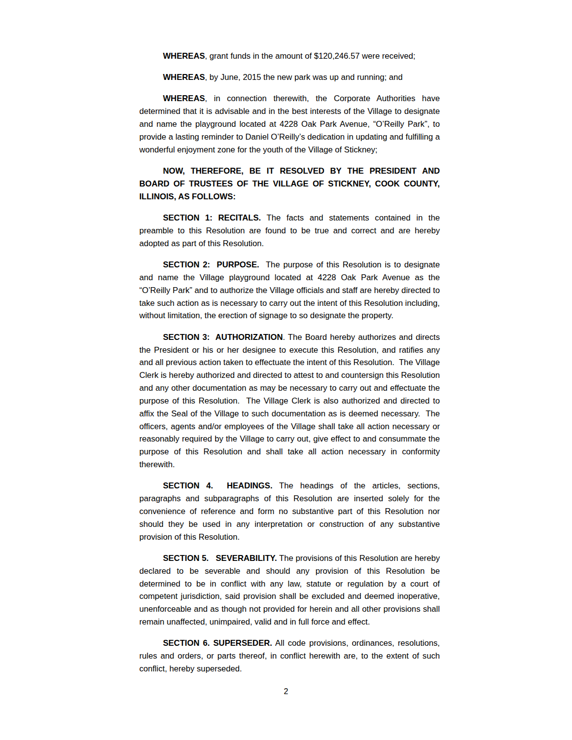WHEREAS, grant funds in the amount of $120,246.57 were received;
WHEREAS, by June, 2015 the new park was up and running; and
WHEREAS, in connection therewith, the Corporate Authorities have determined that it is advisable and in the best interests of the Village to designate and name the playground located at 4228 Oak Park Avenue, “O’Reilly Park”, to provide a lasting reminder to Daniel O’Reilly’s dedication in updating and fulfilling a wonderful enjoyment zone for the youth of the Village of Stickney;
NOW, THEREFORE, BE IT RESOLVED BY THE PRESIDENT AND BOARD OF TRUSTEES OF THE VILLAGE OF STICKNEY, COOK COUNTY, ILLINOIS, AS FOLLOWS:
SECTION 1: RECITALS. The facts and statements contained in the preamble to this Resolution are found to be true and correct and are hereby adopted as part of this Resolution.
SECTION 2: PURPOSE. The purpose of this Resolution is to designate and name the Village playground located at 4228 Oak Park Avenue as the “O’Reilly Park” and to authorize the Village officials and staff are hereby directed to take such action as is necessary to carry out the intent of this Resolution including, without limitation, the erection of signage to so designate the property.
SECTION 3: AUTHORIZATION. The Board hereby authorizes and directs the President or his or her designee to execute this Resolution, and ratifies any and all previous action taken to effectuate the intent of this Resolution. The Village Clerk is hereby authorized and directed to attest to and countersign this Resolution and any other documentation as may be necessary to carry out and effectuate the purpose of this Resolution. The Village Clerk is also authorized and directed to affix the Seal of the Village to such documentation as is deemed necessary. The officers, agents and/or employees of the Village shall take all action necessary or reasonably required by the Village to carry out, give effect to and consummate the purpose of this Resolution and shall take all action necessary in conformity therewith.
SECTION 4. HEADINGS. The headings of the articles, sections, paragraphs and subparagraphs of this Resolution are inserted solely for the convenience of reference and form no substantive part of this Resolution nor should they be used in any interpretation or construction of any substantive provision of this Resolution.
SECTION 5. SEVERABILITY. The provisions of this Resolution are hereby declared to be severable and should any provision of this Resolution be determined to be in conflict with any law, statute or regulation by a court of competent jurisdiction, said provision shall be excluded and deemed inoperative, unenforceable and as though not provided for herein and all other provisions shall remain unaffected, unimpaired, valid and in full force and effect.
SECTION 6. SUPERSEDER. All code provisions, ordinances, resolutions, rules and orders, or parts thereof, in conflict herewith are, to the extent of such conflict, hereby superseded.
2